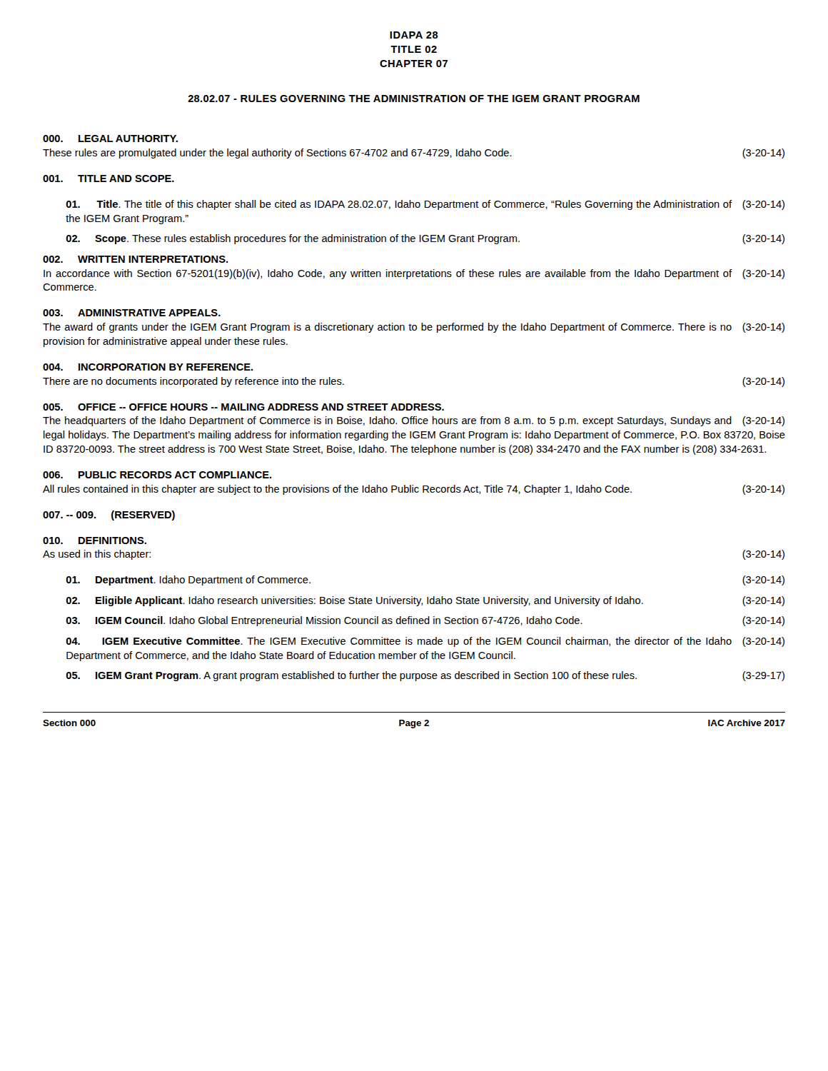IDAPA 28
TITLE 02
CHAPTER 07
28.02.07 - RULES GOVERNING THE ADMINISTRATION OF THE IGEM GRANT PROGRAM
000. LEGAL AUTHORITY.
(3-20-14) These rules are promulgated under the legal authority of Sections 67-4702 and 67-4729, Idaho Code.
001. TITLE AND SCOPE.
(3-20-14) 01. Title. The title of this chapter shall be cited as IDAPA 28.02.07, Idaho Department of Commerce, “Rules Governing the Administration of the IGEM Grant Program.”
(3-20-14) 02. Scope. These rules establish procedures for the administration of the IGEM Grant Program.
002. WRITTEN INTERPRETATIONS.
(3-20-14) In accordance with Section 67-5201(19)(b)(iv), Idaho Code, any written interpretations of these rules are available from the Idaho Department of Commerce.
003. ADMINISTRATIVE APPEALS.
(3-20-14) The award of grants under the IGEM Grant Program is a discretionary action to be performed by the Idaho Department of Commerce. There is no provision for administrative appeal under these rules.
004. INCORPORATION BY REFERENCE.
(3-20-14) There are no documents incorporated by reference into the rules.
005. OFFICE -- OFFICE HOURS -- MAILING ADDRESS AND STREET ADDRESS.
(3-20-14) The headquarters of the Idaho Department of Commerce is in Boise, Idaho. Office hours are from 8 a.m. to 5 p.m. except Saturdays, Sundays and legal holidays. The Department’s mailing address for information regarding the IGEM Grant Program is: Idaho Department of Commerce, P.O. Box 83720, Boise ID 83720-0093. The street address is 700 West State Street, Boise, Idaho. The telephone number is (208) 334-2470 and the FAX number is (208) 334-2631.
006. PUBLIC RECORDS ACT COMPLIANCE.
(3-20-14) All rules contained in this chapter are subject to the provisions of the Idaho Public Records Act, Title 74, Chapter 1, Idaho Code.
007. -- 009. (RESERVED)
010. DEFINITIONS.
(3-20-14) As used in this chapter:
(3-20-14) 01. Department. Idaho Department of Commerce.
(3-20-14) 02. Eligible Applicant. Idaho research universities: Boise State University, Idaho State University, and University of Idaho.
(3-20-14) 03. IGEM Council. Idaho Global Entrepreneurial Mission Council as defined in Section 67-4726, Idaho Code.
(3-20-14) 04. IGEM Executive Committee. The IGEM Executive Committee is made up of the IGEM Council chairman, the director of the Idaho Department of Commerce, and the Idaho State Board of Education member of the IGEM Council.
(3-29-17) 05. IGEM Grant Program. A grant program established to further the purpose as described in Section 100 of these rules.
Section 000
Page 2
IAC Archive 2017